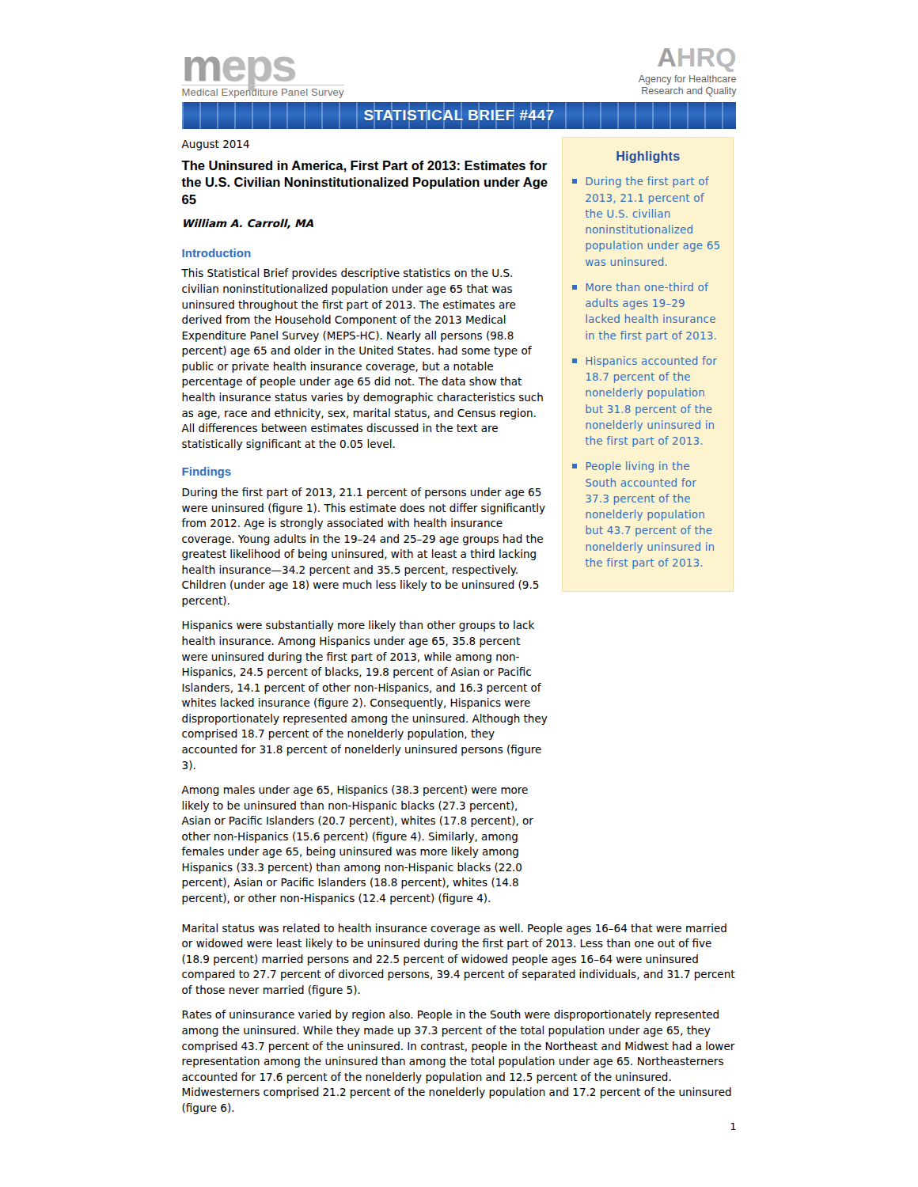meps Medical Expenditure Panel Survey
AHRQ Agency for Healthcare
Research and Quality
STATISTICAL BRIEF #447
August 2014
The Uninsured in America, First Part of 2013: Estimates for the U.S. Civilian Noninstitutionalized Population under Age 65
William A. Carroll, MA
Introduction
This Statistical Brief provides descriptive statistics on the U.S. civilian noninstitutionalized population under age 65 that was uninsured throughout the first part of 2013. The estimates are derived from the Household Component of the 2013 Medical Expenditure Panel Survey (MEPS-HC). Nearly all persons (98.8 percent) age 65 and older in the United States. had some type of public or private health insurance coverage, but a notable percentage of people under age 65 did not. The data show that health insurance status varies by demographic characteristics such as age, race and ethnicity, sex, marital status, and Census region. All differences between estimates discussed in the text are statistically significant at the 0.05 level.
Findings
During the first part of 2013, 21.1 percent of persons under age 65 were uninsured (figure 1). This estimate does not differ significantly from 2012. Age is strongly associated with health insurance coverage. Young adults in the 19–24 and 25–29 age groups had the greatest likelihood of being uninsured, with at least a third lacking health insurance—34.2 percent and 35.5 percent, respectively. Children (under age 18) were much less likely to be uninsured (9.5 percent).
Hispanics were substantially more likely than other groups to lack health insurance. Among Hispanics under age 65, 35.8 percent were uninsured during the first part of 2013, while among non-Hispanics, 24.5 percent of blacks, 19.8 percent of Asian or Pacific Islanders, 14.1 percent of other non-Hispanics, and 16.3 percent of whites lacked insurance (figure 2). Consequently, Hispanics were disproportionately represented among the uninsured. Although they comprised 18.7 percent of the nonelderly population, they accounted for 31.8 percent of nonelderly uninsured persons (figure 3).
Among males under age 65, Hispanics (38.3 percent) were more likely to be uninsured than non-Hispanic blacks (27.3 percent), Asian or Pacific Islanders (20.7 percent), whites (17.8 percent), or other non-Hispanics (15.6 percent) (figure 4). Similarly, among females under age 65, being uninsured was more likely among Hispanics (33.3 percent) than among non-Hispanic blacks (22.0 percent), Asian or Pacific Islanders (18.8 percent), whites (14.8 percent), or other non-Hispanics (12.4 percent) (figure 4).
Highlights
During the first part of 2013, 21.1 percent of the U.S. civilian noninstitutionalized population under age 65 was uninsured.
More than one-third of adults ages 19–29 lacked health insurance in the first part of 2013.
Hispanics accounted for 18.7 percent of the nonelderly population but 31.8 percent of the nonelderly uninsured in the first part of 2013.
People living in the South accounted for 37.3 percent of the nonelderly population but 43.7 percent of the nonelderly uninsured in the first part of 2013.
Marital status was related to health insurance coverage as well. People ages 16–64 that were married or widowed were least likely to be uninsured during the first part of 2013. Less than one out of five (18.9 percent) married persons and 22.5 percent of widowed people ages 16–64 were uninsured compared to 27.7 percent of divorced persons, 39.4 percent of separated individuals, and 31.7 percent of those never married (figure 5).
Rates of uninsurance varied by region also. People in the South were disproportionately represented among the uninsured. While they made up 37.3 percent of the total population under age 65, they comprised 43.7 percent of the uninsured. In contrast, people in the Northeast and Midwest had a lower representation among the uninsured than among the total population under age 65. Northeasterners accounted for 17.6 percent of the nonelderly population and 12.5 percent of the uninsured. Midwesterners comprised 21.2 percent of the nonelderly population and 17.2 percent of the uninsured (figure 6).
1